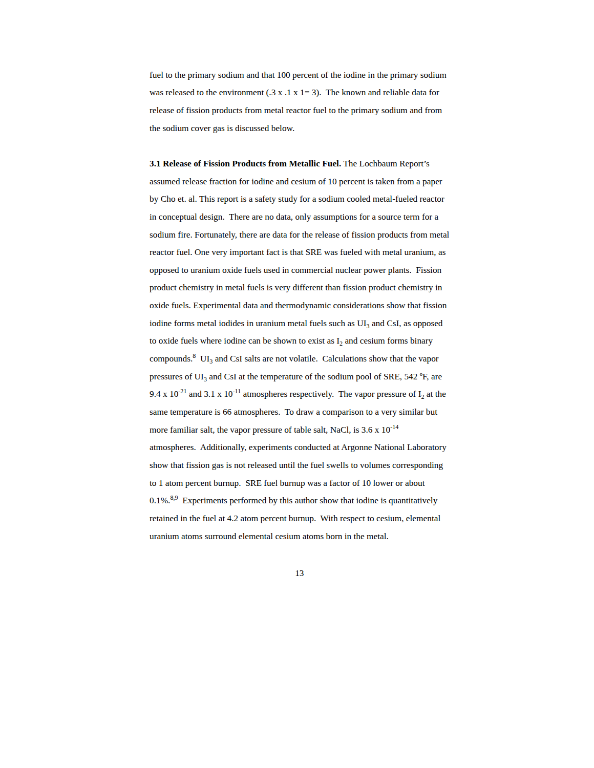fuel to the primary sodium and that 100 percent of the iodine in the primary sodium was released to the environment (.3 x .1 x 1= 3). The known and reliable data for release of fission products from metal reactor fuel to the primary sodium and from the sodium cover gas is discussed below.
3.1 Release of Fission Products from Metallic Fuel. The Lochbaum Report’s assumed release fraction for iodine and cesium of 10 percent is taken from a paper by Cho et. al. This report is a safety study for a sodium cooled metal-fueled reactor in conceptual design. There are no data, only assumptions for a source term for a sodium fire. Fortunately, there are data for the release of fission products from metal reactor fuel. One very important fact is that SRE was fueled with metal uranium, as opposed to uranium oxide fuels used in commercial nuclear power plants. Fission product chemistry in metal fuels is very different than fission product chemistry in oxide fuels. Experimental data and thermodynamic considerations show that fission iodine forms metal iodides in uranium metal fuels such as UI3 and CsI, as opposed to oxide fuels where iodine can be shown to exist as I2 and cesium forms binary compounds.8 UI3 and CsI salts are not volatile. Calculations show that the vapor pressures of UI3 and CsI at the temperature of the sodium pool of SRE, 542 ºF, are 9.4 x 10-21 and 3.1 x 10-11 atmospheres respectively. The vapor pressure of I2 at the same temperature is 66 atmospheres. To draw a comparison to a very similar but more familiar salt, the vapor pressure of table salt, NaCl, is 3.6 x 10-14 atmospheres. Additionally, experiments conducted at Argonne National Laboratory show that fission gas is not released until the fuel swells to volumes corresponding to 1 atom percent burnup. SRE fuel burnup was a factor of 10 lower or about 0.1%.8,9 Experiments performed by this author show that iodine is quantitatively retained in the fuel at 4.2 atom percent burnup. With respect to cesium, elemental uranium atoms surround elemental cesium atoms born in the metal.
13